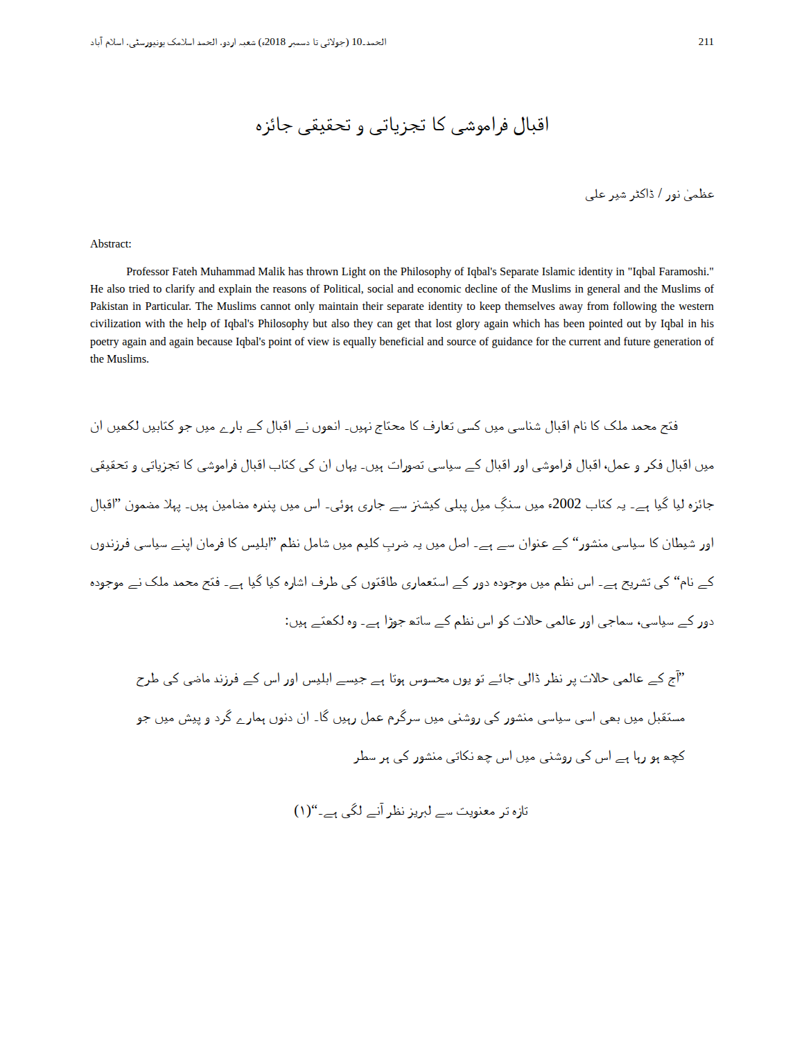211 الحمد۔10 (جولائی تا دسمبر 2018ء) شعبہ اردو، الحمد اسلامک یونیورسٹی، اسلام آباد
اقبال فراموشی کا تجزیاتی و تحقیقی جائزہ
عظمیٰ نور / ڈاکٹر شیر علی
Abstract:
Professor Fateh Muhammad Malik has thrown Light on the Philosophy of Iqbal's Separate Islamic identity in "Iqbal Faramoshi." He also tried to clarify and explain the reasons of Political, social and economic decline of the Muslims in general and the Muslims of Pakistan in Particular. The Muslims cannot only maintain their separate identity to keep themselves away from following the western civilization with the help of Iqbal's Philosophy but also they can get that lost glory again which has been pointed out by Iqbal in his poetry again and again because Iqbal's point of view is equally beneficial and source of guidance for the current and future generation of the Muslims.
فتح محمد ملک کا نام اقبال شناسی میں کسی تعارف کا محتاج نہیں۔ انھوں نے اقبال کے بارے میں جو کتابیں لکھیں ان میں اقبال فکر و عمل، اقبال فراموشی اور اقبال کے سیاسی تصورات ہیں۔ یہاں ان کی کتاب اقبال فراموشی کا تجزیاتی و تحقیقی جائزہ لیا گیا ہے۔ یہ کتاب 2002ء میں سنگِ میل پبلی کیشنز سے جاری ہوئی۔ اس میں پندرہ مضامین ہیں۔ پہلا مضمون ”اقبال اور شیطان کا سیاسی منشور“ کے عنوان سے ہے۔ اصل میں یہ ضربِ کلیم میں شامل نظم ”ابلیس کا فرمان اپنے سیاسی فرزندوں کے نام“ کی تشریح ہے۔ اس نظم میں موجودہ دور کے استعماری طاقتوں کی طرف اشارہ کیا گیا ہے۔ فتح محمد ملک نے موجودہ دور کے سیاسی، سماجی اور عالمی حالات کو اس نظم کے ساتھ جوڑا ہے۔ وہ لکھتے ہیں:
”آج کے عالمی حالات پر نظر ڈالی جائے تو یوں محسوس ہوتا ہے جیسے ابلیس اور اس کے فرزند ماضی کی طرح مستقبل میں بھی اسی سیاسی منشور کی روشنی میں سرگرم عمل رہیں گا۔ ان دنوں ہمارے گرد و پیش میں جو کچھ ہو رہا ہے اس کی روشنی میں اس چھ نکاتی منشور کی ہر سطر
تازہ تر معنویت سے لبریز نظر آنے لگی ہے۔“(۱)